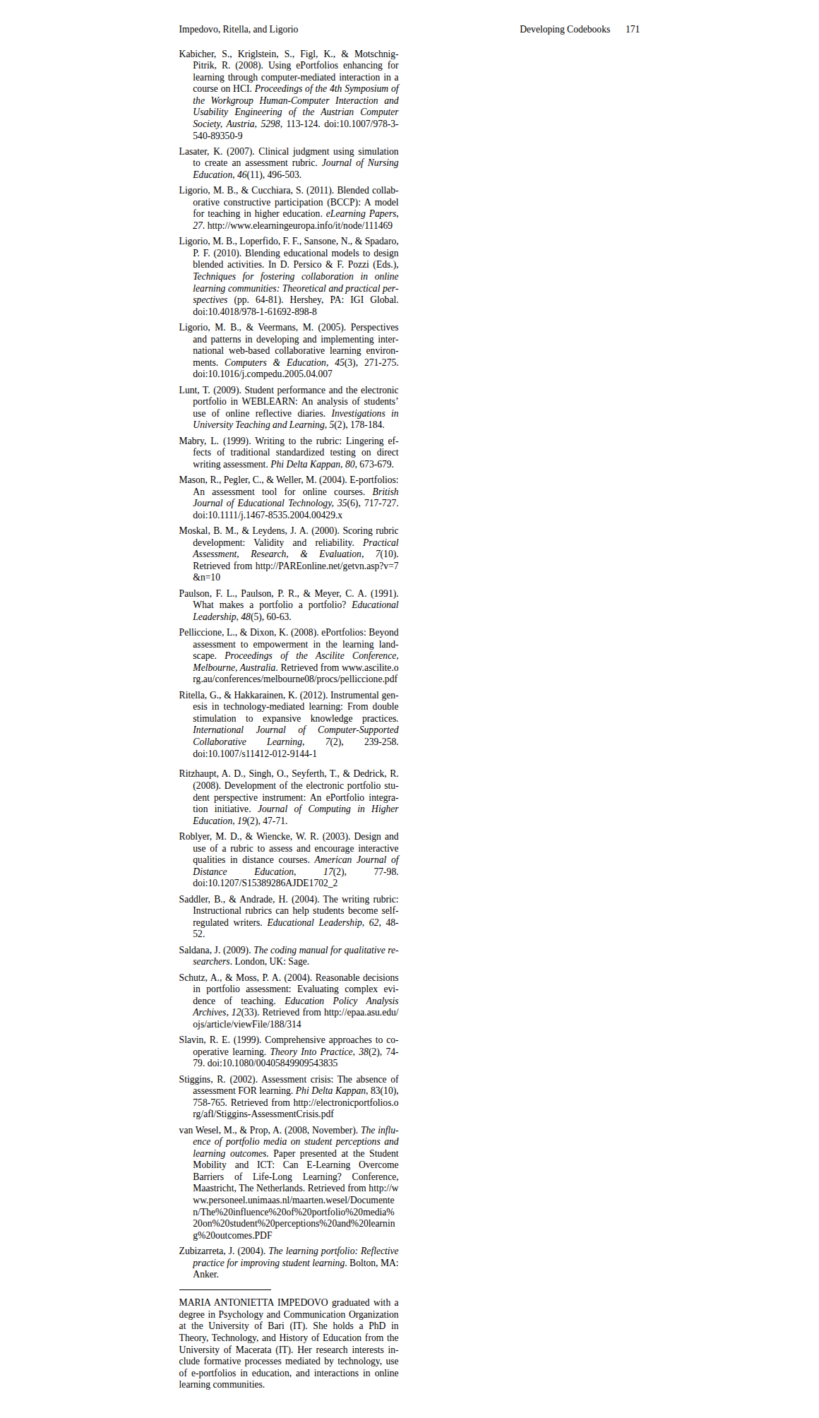Impedovo, Ritella, and Ligorio Developing Codebooks171
Kabicher, S., Kriglstein, S., Figl, K., & Motschnig-Pitrik, R. (2008). Using ePortfolios enhancing for learning through computer-mediated interaction in a course on HCI. Proceedings of the 4th Symposium of the Workgroup Human-Computer Interaction and Usability Engineering of the Austrian Computer Society, Austria, 5298, 113-124. doi:10.1007/978-3-540-89350-9
Lasater, K. (2007). Clinical judgment using simulation to create an assessment rubric. Journal of Nursing Education, 46(11), 496-503.
Ligorio, M. B., & Cucchiara, S. (2011). Blended collaborative constructive participation (BCCP): A model for teaching in higher education. eLearning Papers, 27. http://www.elearningeuropa.info/it/node/111469
Ligorio, M. B., Loperfido, F. F., Sansone, N., & Spadaro, P. F. (2010). Blending educational models to design blended activities. In D. Persico & F. Pozzi (Eds.), Techniques for fostering collaboration in online learning communities: Theoretical and practical perspectives (pp. 64-81). Hershey, PA: IGI Global. doi:10.4018/978-1-61692-898-8
Ligorio, M. B., & Veermans, M. (2005). Perspectives and patterns in developing and implementing international web-based collaborative learning environments. Computers & Education, 45(3), 271-275. doi:10.1016/j.compedu.2005.04.007
Lunt, T. (2009). Student performance and the electronic portfolio in WEBLEARN: An analysis of students’ use of online reflective diaries. Investigations in University Teaching and Learning, 5(2), 178-184.
Mabry, L. (1999). Writing to the rubric: Lingering effects of traditional standardized testing on direct writing assessment. Phi Delta Kappan, 80, 673-679.
Mason, R., Pegler, C., & Weller, M. (2004). E-portfolios: An assessment tool for online courses. British Journal of Educational Technology, 35(6), 717-727. doi:10.1111/j.1467-8535.2004.00429.x
Moskal, B. M., & Leydens, J. A. (2000). Scoring rubric development: Validity and reliability. Practical Assessment, Research, & Evaluation, 7(10). Retrieved from http://PAREonline.net/getvn.asp?v=7&n=10
Paulson, F. L., Paulson, P. R., & Meyer, C. A. (1991). What makes a portfolio a portfolio? Educational Leadership, 48(5), 60-63.
Pelliccione, L., & Dixon, K. (2008). ePortfolios: Beyond assessment to empowerment in the learning landscape. Proceedings of the Ascilite Conference, Melbourne, Australia. Retrieved from www.ascilite.org.au/conferences/melbourne08/procs/pelliccione.pdf
Ritella, G., & Hakkarainen, K. (2012). Instrumental genesis in technology-mediated learning: From double stimulation to expansive knowledge practices. International Journal of Computer-Supported Collaborative Learning, 7(2), 239-258. doi:10.1007/s11412-012-9144-1
Ritzhaupt, A. D., Singh, O., Seyferth, T., & Dedrick, R. (2008). Development of the electronic portfolio student perspective instrument: An ePortfolio integration initiative. Journal of Computing in Higher Education, 19(2), 47-71.
Roblyer, M. D., & Wiencke, W. R. (2003). Design and use of a rubric to assess and encourage interactive qualities in distance courses. American Journal of Distance Education, 17(2), 77-98. doi:10.1207/S15389286AJDE1702_2
Saddler, B., & Andrade, H. (2004). The writing rubric: Instructional rubrics can help students become self-regulated writers. Educational Leadership, 62, 48-52.
Saldana, J. (2009). The coding manual for qualitative researchers. London, UK: Sage.
Schutz, A., & Moss, P. A. (2004). Reasonable decisions in portfolio assessment: Evaluating complex evidence of teaching. Education Policy Analysis Archives, 12(33). Retrieved from http://epaa.asu.edu/ojs/article/viewFile/188/314
Slavin, R. E. (1999). Comprehensive approaches to cooperative learning. Theory Into Practice, 38(2), 74-79. doi:10.1080/00405849909543835
Stiggins, R. (2002). Assessment crisis: The absence of assessment FOR learning. Phi Delta Kappan, 83(10), 758-765. Retrieved from http://electronicportfolios.org/afl/Stiggins-AssessmentCrisis.pdf
van Wesel, M., & Prop, A. (2008, November). The influence of portfolio media on student perceptions and learning outcomes. Paper presented at the Student Mobility and ICT: Can E-Learning Overcome Barriers of Life-Long Learning? Conference, Maastricht, The Netherlands. Retrieved from http://www.personeel.unimaas.nl/maarten.wesel/Documenten/The%20influence%20of%20portfolio%20media%20on%20student%20perceptions%20and%20learning%20outcomes.PDF
Zubizarreta, J. (2004). The learning portfolio: Reflective practice for improving student learning. Bolton, MA: Anker.
MARIA ANTONIETTA IMPEDOVO graduated with a degree in Psychology and Communication Organization at the University of Bari (IT). She holds a PhD in Theory, Technology, and History of Education from the University of Macerata (IT). Her research interests include formative processes mediated by technology, use of e-portfolios in education, and interactions in online learning communities.